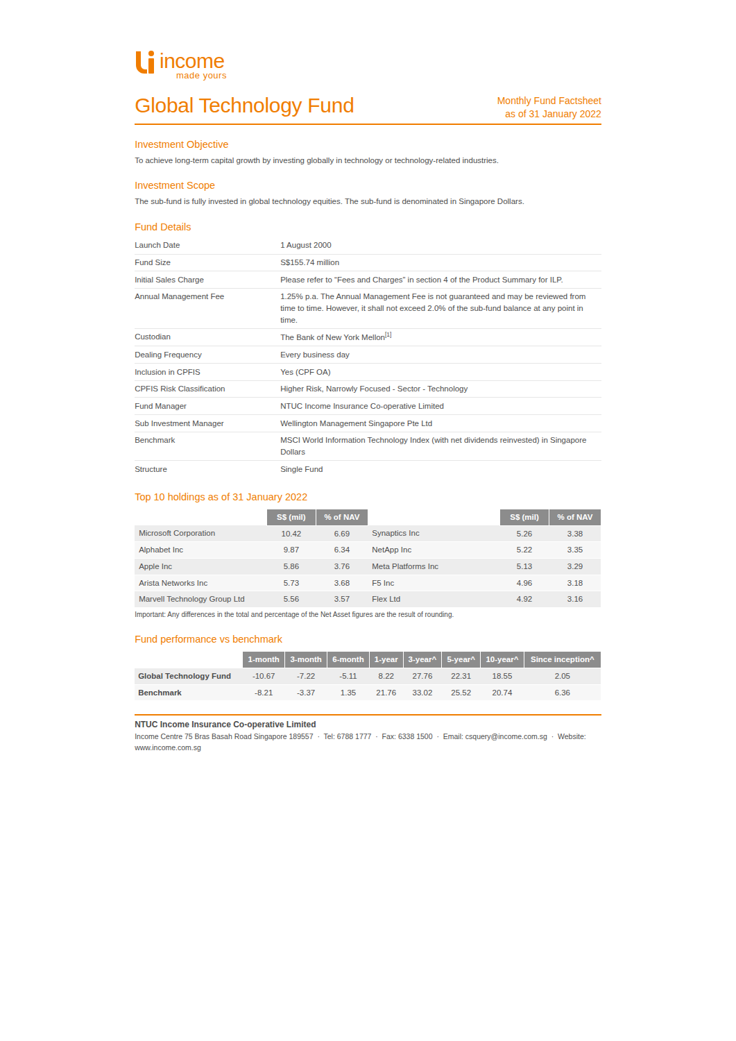income made yours
Global Technology Fund
Monthly Fund Factsheet
as of 31 January 2022
Investment Objective
To achieve long-term capital growth by investing globally in technology or technology-related industries.
Investment Scope
The sub-fund is fully invested in global technology equities. The sub-fund is denominated in Singapore Dollars.
Fund Details
| Launch Date | 1 August 2000 |
| Fund Size | S$155.74 million |
| Initial Sales Charge | Please refer to “Fees and Charges” in section 4 of the Product Summary for ILP. |
| Annual Management Fee | 1.25% p.a. The Annual Management Fee is not guaranteed and may be reviewed from time to time. However, it shall not exceed 2.0% of the sub-fund balance at any point in time. |
| Custodian | The Bank of New York Mellon [1] |
| Dealing Frequency | Every business day |
| Inclusion in CPFIS | Yes (CPF OA) |
| CPFIS Risk Classification | Higher Risk, Narrowly Focused - Sector - Technology |
| Fund Manager | NTUC Income Insurance Co-operative Limited |
| Sub Investment Manager | Wellington Management Singapore Pte Ltd |
| Benchmark | MSCI World Information Technology Index (with net dividends reinvested) in Singapore Dollars |
| Structure | Single Fund |
Top 10 holdings as of 31 January 2022
| | S$ (mil) | % of NAV | | S$ (mil) | % of NAV |
| --- | --- | --- | --- | --- | --- |
| Microsoft Corporation | 10.42 | 6.69 | Synaptics Inc | 5.26 | 3.38 |
| Alphabet Inc | 9.87 | 6.34 | NetApp Inc | 5.22 | 3.35 |
| Apple Inc | 5.86 | 3.76 | Meta Platforms Inc | 5.13 | 3.29 |
| Arista Networks Inc | 5.73 | 3.68 | F5 Inc | 4.96 | 3.18 |
| Marvell Technology Group Ltd | 5.56 | 3.57 | Flex Ltd | 4.92 | 3.16 |
Important: Any differences in the total and percentage of the Net Asset figures are the result of rounding.
Fund performance vs benchmark
| | 1-month | 3-month | 6-month | 1-year | 3-year^ | 5-year^ | 10-year^ | Since inception^ |
| --- | --- | --- | --- | --- | --- | --- | --- | --- |
| Global Technology Fund | -10.67 | -7.22 | -5.11 | 8.22 | 27.76 | 22.31 | 18.55 | 2.05 |
| Benchmark | -8.21 | -3.37 | 1.35 | 21.76 | 33.02 | 25.52 | 20.74 | 6.36 |
NTUC Income Insurance Co-operative Limited
Income Centre 75 Bras Basah Road Singapore 189557 · Tel: 6788 1777 · Fax: 6338 1500 · Email: csquery@income.com.sg · Website: www.income.com.sg